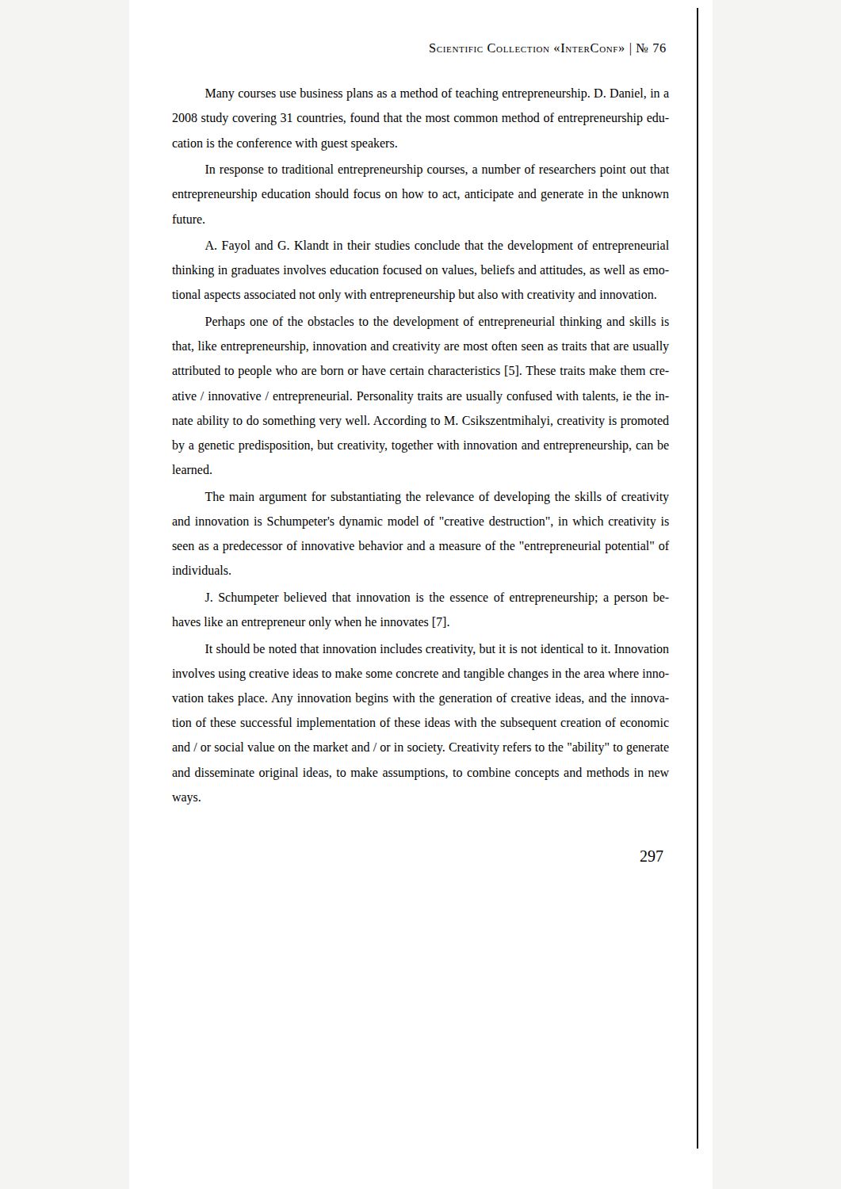Scientific Collection «InterConf» | № 76
Many courses use business plans as a method of teaching entrepreneurship. D. Daniel, in a 2008 study covering 31 countries, found that the most common method of entrepreneurship education is the conference with guest speakers.
In response to traditional entrepreneurship courses, a number of researchers point out that entrepreneurship education should focus on how to act, anticipate and generate in the unknown future.
A. Fayol and G. Klandt in their studies conclude that the development of entrepreneurial thinking in graduates involves education focused on values, beliefs and attitudes, as well as emotional aspects associated not only with entrepreneurship but also with creativity and innovation.
Perhaps one of the obstacles to the development of entrepreneurial thinking and skills is that, like entrepreneurship, innovation and creativity are most often seen as traits that are usually attributed to people who are born or have certain characteristics [5]. These traits make them creative / innovative / entrepreneurial. Personality traits are usually confused with talents, ie the innate ability to do something very well. According to M. Csikszentmihalyi, creativity is promoted by a genetic predisposition, but creativity, together with innovation and entrepreneurship, can be learned.
The main argument for substantiating the relevance of developing the skills of creativity and innovation is Schumpeter's dynamic model of "creative destruction", in which creativity is seen as a predecessor of innovative behavior and a measure of the "entrepreneurial potential" of individuals.
J. Schumpeter believed that innovation is the essence of entrepreneurship; a person behaves like an entrepreneur only when he innovates [7].
It should be noted that innovation includes creativity, but it is not identical to it. Innovation involves using creative ideas to make some concrete and tangible changes in the area where innovation takes place. Any innovation begins with the generation of creative ideas, and the innovation of these successful implementation of these ideas with the subsequent creation of economic and / or social value on the market and / or in society. Creativity refers to the "ability" to generate and disseminate original ideas, to make assumptions, to combine concepts and methods in new ways.
297